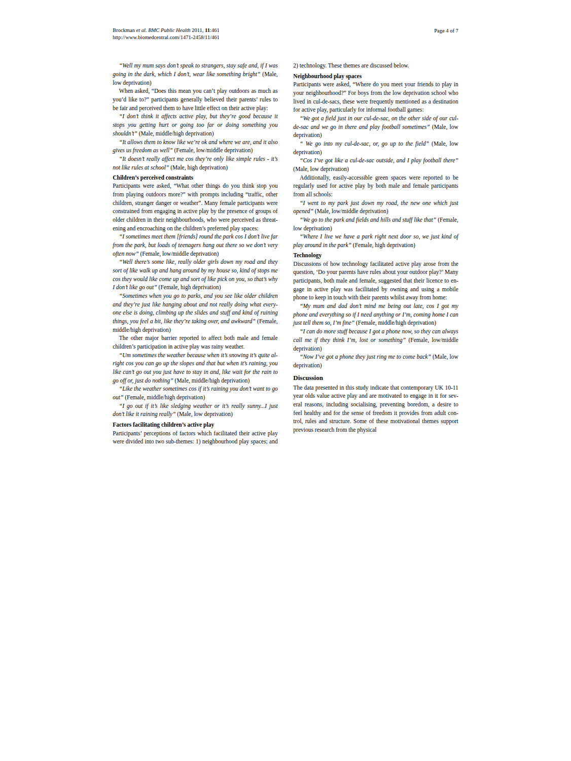Brockman et al. BMC Public Health 2011, 11:461
http://www.biomedcentral.com/1471-2458/11/461
Page 4 of 7
“Well my mum says don’t speak to strangers, stay safe and, if I was going in the dark, which I don’t, wear like something bright” (Male, low deprivation)
When asked, “Does this mean you can’t play outdoors as much as you’d like to?” participants generally believed their parents’ rules to be fair and perceived them to have little effect on their active play:
“I don’t think it affects active play, but they’re good because it stops you getting hurt or going too far or doing something you shouldn’t” (Male, middle/high deprivation)
“It allows them to know like we’re ok and where we are, and it also gives us freedom as well” (Female, low/middle deprivation)
“It doesn’t really affect me cos they’re only like simple rules - it’s not like rules at school” (Male, high deprivation)
Children’s perceived constraints
Participants were asked, “What other things do you think stop you from playing outdoors more?” with prompts including “traffic, other children, stranger danger or weather”. Many female participants were constrained from engaging in active play by the presence of groups of older children in their neighbourhoods, who were perceived as threatening and encroaching on the children’s preferred play spaces:
“I sometimes meet them [friends] round the park cos I don’t live far from the park, but loads of teenagers hang out there so we don’t very often now” (Female, low/middle deprivation)
“Well there’s some like, really older girls down my road and they sort of like walk up and hang around by my house so, kind of stops me cos they would like come up and sort of like pick on you, so that’s why I don’t like go out” (Female, high deprivation)
“Sometimes when you go to parks, and you see like older children and they’re just like hanging about and not really doing what everyone else is doing, climbing up the slides and stuff and kind of ruining things, you feel a bit, like they’re taking over, and awkward” (Female, middle/high deprivation)
The other major barrier reported to affect both male and female children’s participation in active play was rainy weather.
“Um sometimes the weather because when it’s snowing it’s quite alright cos you can go up the slopes and that but when it’s raining, you like can’t go out you just have to stay in and, like wait for the rain to go off or, just do nothing” (Male, middle/high deprivation)
“Like the weather sometimes cos if it’s raining you don’t want to go out” (Female, middle/high deprivation)
“I go out if it’s like sledging weather or it’s really sunny...I just don’t like it raining really” (Male, low deprivation)
Factors facilitating children’s active play
Participants’ perceptions of factors which facilitated their active play were divided into two sub-themes: 1) neighbourhood play spaces; and 2) technology. These themes are discussed below.
Neighbourhood play spaces
Participants were asked, “Where do you meet your friends to play in your neighbourhood?” For boys from the low deprivation school who lived in cul-de-sacs, these were frequently mentioned as a destination for active play, particularly for informal football games:
“We got a field just in our cul-de-sac, on the other side of our cul-de-sac and we go in there and play football sometimes” (Male, low deprivation)
“ We go into my cul-de-sac, or, go up to the field” (Male, low deprivation)
“Cos I’ve got like a cul-de-sac outside, and I play football there” (Male, low deprivation)
Additionally, easily-accessible green spaces were reported to be regularly used for active play by both male and female participants from all schools:
“I went to my park just down my road, the new one which just opened” (Male, low/middle deprivation)
“We go to the park and fields and hills and stuff like that” (Female, low deprivation)
“Where I live we have a park right next door so, we just kind of play around in the park” (Female, high deprivation)
Technology
Discussions of how technology facilitated active play arose from the question, ‘Do your parents have rules about your outdoor play?’ Many participants, both male and female, suggested that their licence to engage in active play was facilitated by owning and using a mobile phone to keep in touch with their parents whilst away from home:
“My mum and dad don’t mind me being out late, cos I got my phone and everything so if I need anything or I’m, coming home I can just tell them so, I’m fine” (Female, middle/high deprivation)
“I can do more stuff because I got a phone now, so they can always call me if they think I’m, lost or something” (Female, low/middle deprivation)
“Now I’ve got a phone they just ring me to come back” (Male, low deprivation)
Discussion
The data presented in this study indicate that contemporary UK 10-11 year olds value active play and are motivated to engage in it for several reasons, including socialising, preventing boredom, a desire to feel healthy and for the sense of freedom it provides from adult control, rules and structure. Some of these motivational themes support previous research from the physical